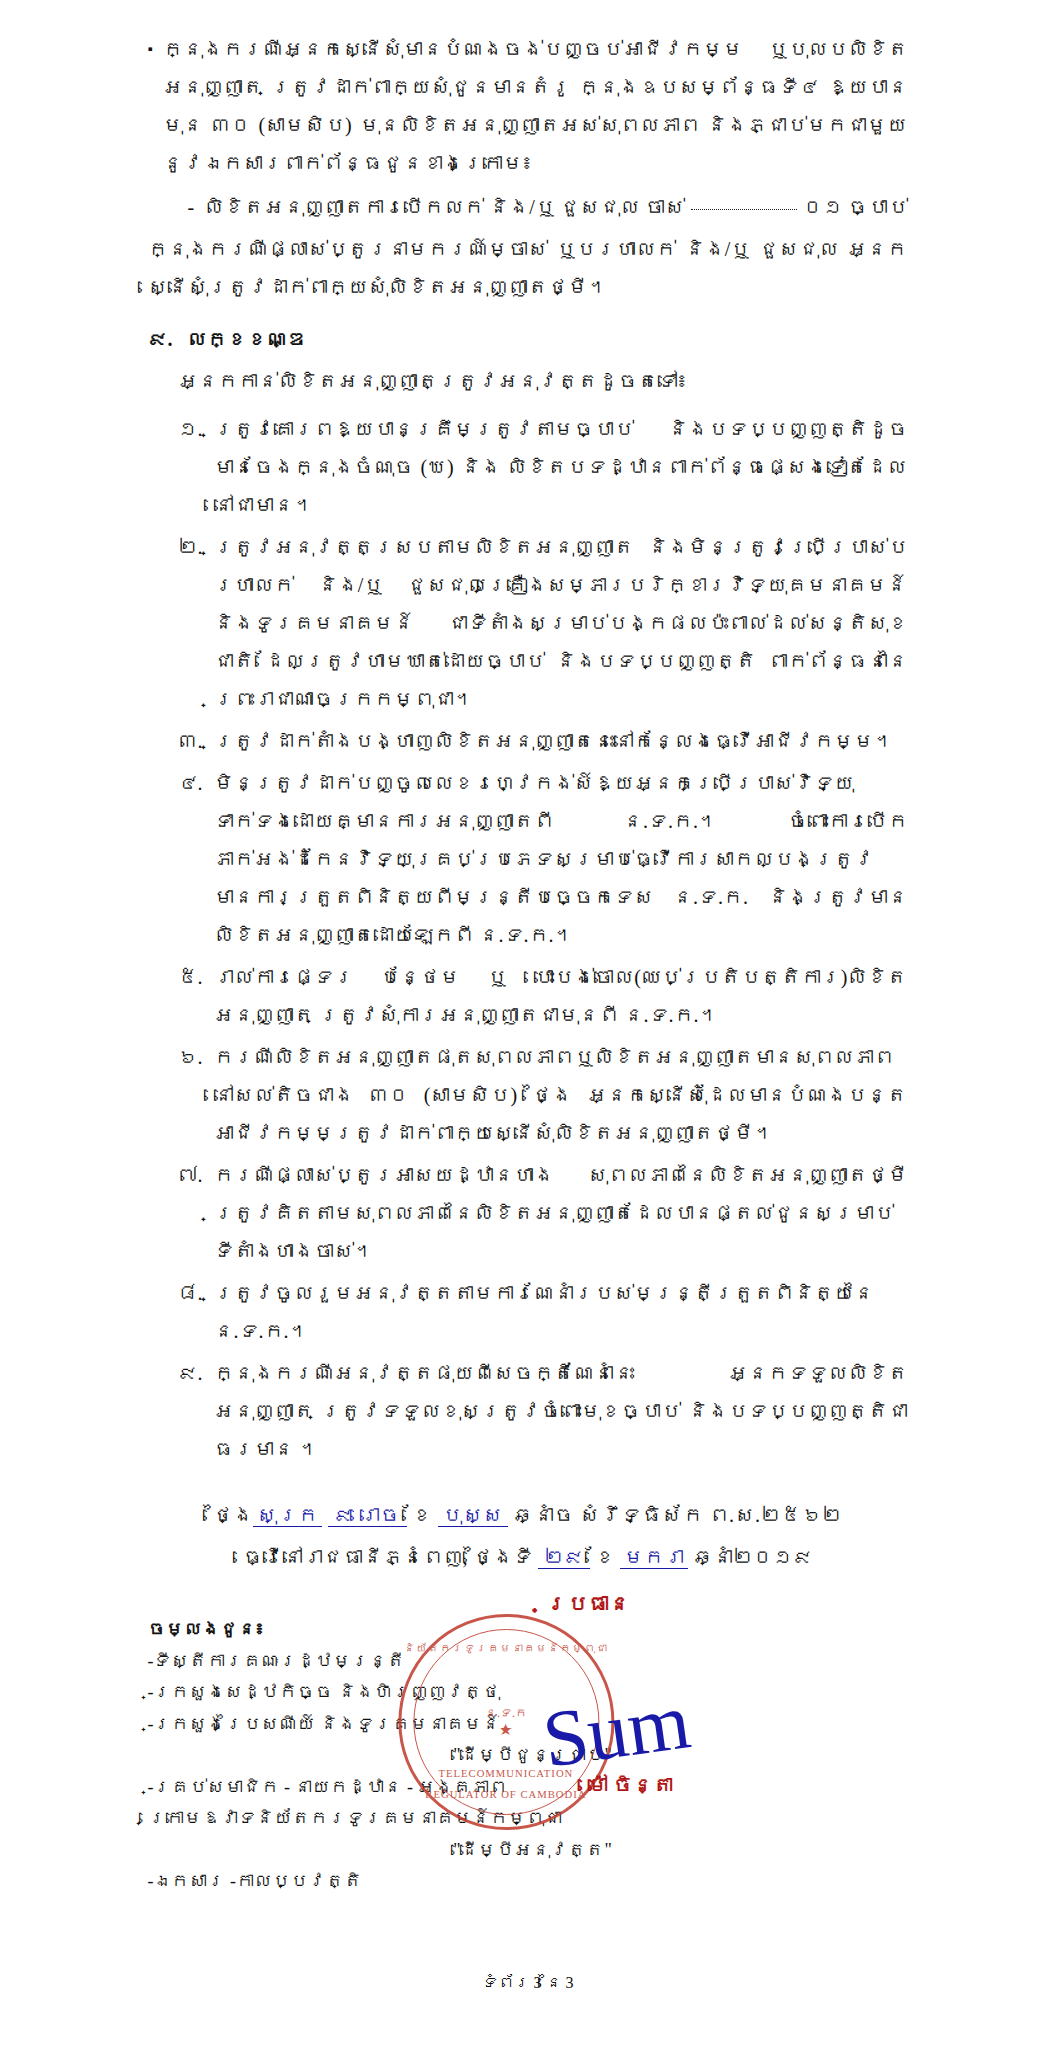▪
ក្នុងករណីអ្នកស្នើសុំមានបំណងចង់បញ្ចប់អាជីវកម្ម ឬបុលបលិខិតអនុញ្ញាត ត្រូវដាក់ពាក្យសុំជូនមានតំរូ ក្នុងឧបសម្ព័ន្ធទី៤ ឱ្យបានមុន ៣០ (សាមសិប) មុនលិខិតអនុញ្ញាតអស់សុពលភាព និងភ្ជាប់មកជាមួយនូវឯកសារពាក់ព័ន្ធជូនខាងក្រោម៖
- លិខិតអនុញ្ញាតការបើកលក់ និង/ឬ ជួសជុល ចាស់ ០១ ច្បាប់
ក្នុងករណីផ្លាស់ប្តូរនាមករណ៍ម្ចាស់ ឬបរហាលក់ និង/ឬ ជួសជុល អ្នកស្នើសុំត្រូវដាក់ពាក្យសុំលិខិតអនុញ្ញាតថ្មី។
៩. លក្ខខណ្ឌ
អ្នកកាន់លិខិតអនុញ្ញាតត្រូវអនុវត្តដូចតទៅ៖
១. ត្រូវគោរពឱ្យបានគ្រឹមត្រូវតាមច្បាប់ និងបទប្បញ្ញត្តិដូចមានចែងក្នុងចំណុច (ឃ) និង លិខិតបទដ្ឋានពាក់ព័ន្ធផ្សេងទៀតដែលនៅជាមាន។
២. ត្រូវអនុវត្តស្របតាមលិខិតអនុញ្ញាត និងមិនត្រូវប្រើប្រាស់បរហាលក់ និង/ឬ ជួសជុលគ្រឿងសម្ភារបរិក្ខារវិទ្យុគមនាគមន៍ និងទូរគមនាគមន៍ ជាទីតាំងសម្រាប់បង្កផលប៉ះពាល់ដល់សន្តិសុខជាតិ ដែលត្រូវហាមឃាត់ដោយច្បាប់ និងបទប្បញ្ញត្តិ ពាក់ព័ន្ធនានៃព្រះរាជាណាចក្រកម្ពុជា។
៣. ត្រូវដាក់តាំងបង្ហាញលិខិតអនុញ្ញាតនេះនៅកន្លែងធ្វើអាជីវកម្ម។
៤. មិនត្រូវដាក់បញ្ចូលលេខរហ្វេកង់ស៍ឱ្យអ្នកប្រើប្រាស់វិទ្យុទាក់ទងដោយគ្មានការអនុញ្ញាតពី ន.ទ.ក.។ ចំពោះការបើកភាក់អង់ដំកែនវិទ្យុគ្រប់ប្រភេទសម្រាប់ធ្វើការសាកល្បងត្រូវមានការត្រួតពិនិត្យពីមន្ត្រីបច្ចេកទេស ន.ទ.ក. និងត្រូវមានលិខិតអនុញ្ញាតដោយឡែកពី ន.ទ.ក.។
៥. រាល់ការផ្ទេរ បន្ថែម ឬ បោះបង់ចោល(ឈប់ប្រតិបត្តិការ)លិខិតអនុញ្ញាត ត្រូវសុំការអនុញ្ញាតជាមុនពី ន.ទ.ក.។
៦. ករណីលិខិតអនុញ្ញាតផុតសុពលភាពឬលិខិតអនុញ្ញាតមានសុពលភាពនៅសល់តិចជាង ៣០ (សាមសិប) ថ្ងៃ អ្នកស្នើសុំដែលមានបំណងបន្តអាជីវកម្មត្រូវដាក់ពាក្យស្នើសុំលិខិតអនុញ្ញាតថ្មី។
៧. ករណីផ្លាស់ប្តូរអាសយដ្ឋានហាង សុពលភាពនៃលិខិតអនុញ្ញាតថ្មីត្រូវគិតតាមសុពលភាពនៃលិខិតអនុញ្ញាតដែលបានផ្តល់ជូនសម្រាប់ទីតាំងហាងចាស់។
៨. ត្រូវចូលរួមអនុវត្តតាមការណែនាំរបស់មន្ត្រីត្រួតពិនិត្យនៃ ន.ទ.ក.។
៩. ក្នុងករណីអនុវត្តផុយពីសេចក្តីណែនាំនេះ អ្នកទទួលលិខិតអនុញ្ញាត ត្រូវទទួលខុសត្រូវចំពោះមុខច្បាប់ និងបទប្បញ្ញត្តិជាធរមាន ។
ថ្ងៃសុក្រ ៩ រោច ខែ បុស្ស ឆ្នាំច សំរឹទ្ធិស័ក ព.ស.២៥៦២
ធ្វើនៅរាជធានីភ្នំពេញ, ថ្ងៃទី ២៩ ខែ មករា ឆ្នាំ២០១៩
ប្រធាន
និយ័តករទូរគមនាគមន៍កម្ពុជា
ន.ទ.ក
★
TELECOMMUNICATION REGULATOR OF CAMBODIA
Sum
ម៉ៅ ចិន្តា
ចម្លងជូន៖
-ទីស្តីការគណៈរដ្ឋមន្ត្រី
-ក្រសួងសេដ្ឋកិច្ច និងហិរញ្ញវត្ថុ
-ក្រសួងប្រៃសណីយ៍ និងទូរគមនាគមន៍
"ដើម្បីជូនជ្រាប"
-គ្រប់សមាជិក - នាយកដ្ឋាន - អង្គភាព
ក្រោមឱវាទនិយ័តករទូរគមនាគមន៍កម្ពុជា
"ដើម្បីអនុវត្ត"
-ឯកសារ -កាលប្បវត្តិ
ទំព័រ 3 នៃ 3